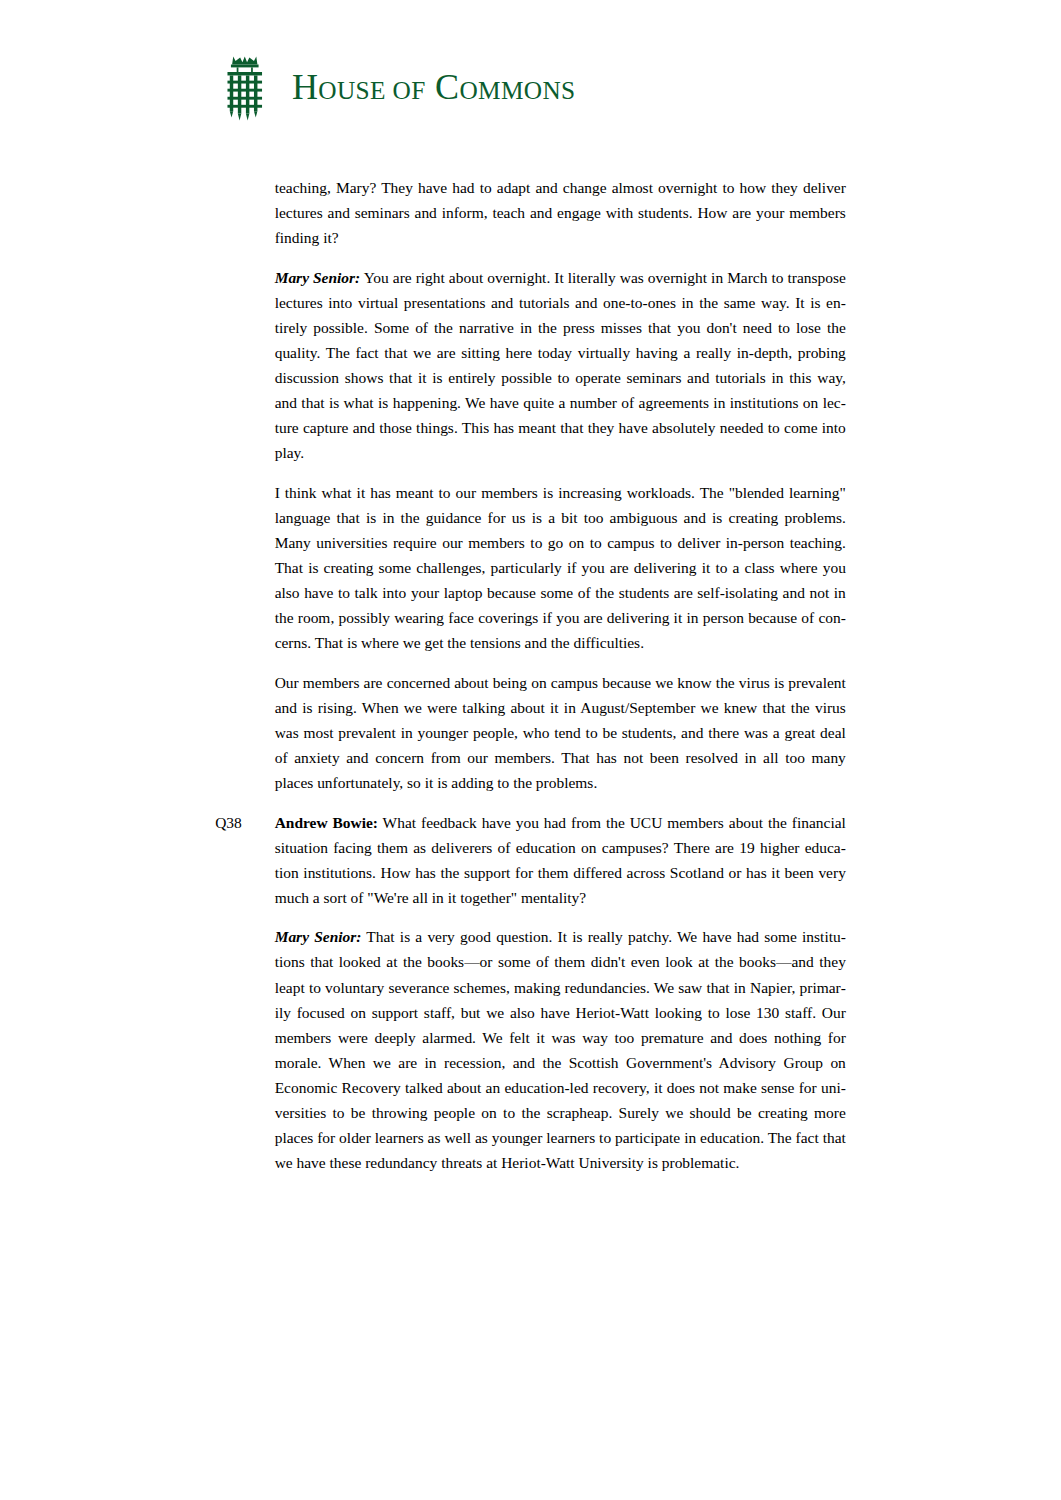HOUSE OF COMMONS
teaching, Mary? They have had to adapt and change almost overnight to how they deliver lectures and seminars and inform, teach and engage with students. How are your members finding it?
Mary Senior: You are right about overnight. It literally was overnight in March to transpose lectures into virtual presentations and tutorials and one-to-ones in the same way. It is entirely possible. Some of the narrative in the press misses that you don't need to lose the quality. The fact that we are sitting here today virtually having a really in-depth, probing discussion shows that it is entirely possible to operate seminars and tutorials in this way, and that is what is happening. We have quite a number of agreements in institutions on lecture capture and those things. This has meant that they have absolutely needed to come into play.
I think what it has meant to our members is increasing workloads. The "blended learning" language that is in the guidance for us is a bit too ambiguous and is creating problems. Many universities require our members to go on to campus to deliver in-person teaching. That is creating some challenges, particularly if you are delivering it to a class where you also have to talk into your laptop because some of the students are self-isolating and not in the room, possibly wearing face coverings if you are delivering it in person because of concerns. That is where we get the tensions and the difficulties.
Our members are concerned about being on campus because we know the virus is prevalent and is rising. When we were talking about it in August/September we knew that the virus was most prevalent in younger people, who tend to be students, and there was a great deal of anxiety and concern from our members. That has not been resolved in all too many places unfortunately, so it is adding to the problems.
Q38
Andrew Bowie: What feedback have you had from the UCU members about the financial situation facing them as deliverers of education on campuses? There are 19 higher education institutions. How has the support for them differed across Scotland or has it been very much a sort of "We're all in it together" mentality?
Mary Senior: That is a very good question. It is really patchy. We have had some institutions that looked at the books—or some of them didn't even look at the books—and they leapt to voluntary severance schemes, making redundancies. We saw that in Napier, primarily focused on support staff, but we also have Heriot-Watt looking to lose 130 staff. Our members were deeply alarmed. We felt it was way too premature and does nothing for morale. When we are in recession, and the Scottish Government's Advisory Group on Economic Recovery talked about an education-led recovery, it does not make sense for universities to be throwing people on to the scrapheap. Surely we should be creating more places for older learners as well as younger learners to participate in education. The fact that we have these redundancy threats at Heriot-Watt University is problematic.